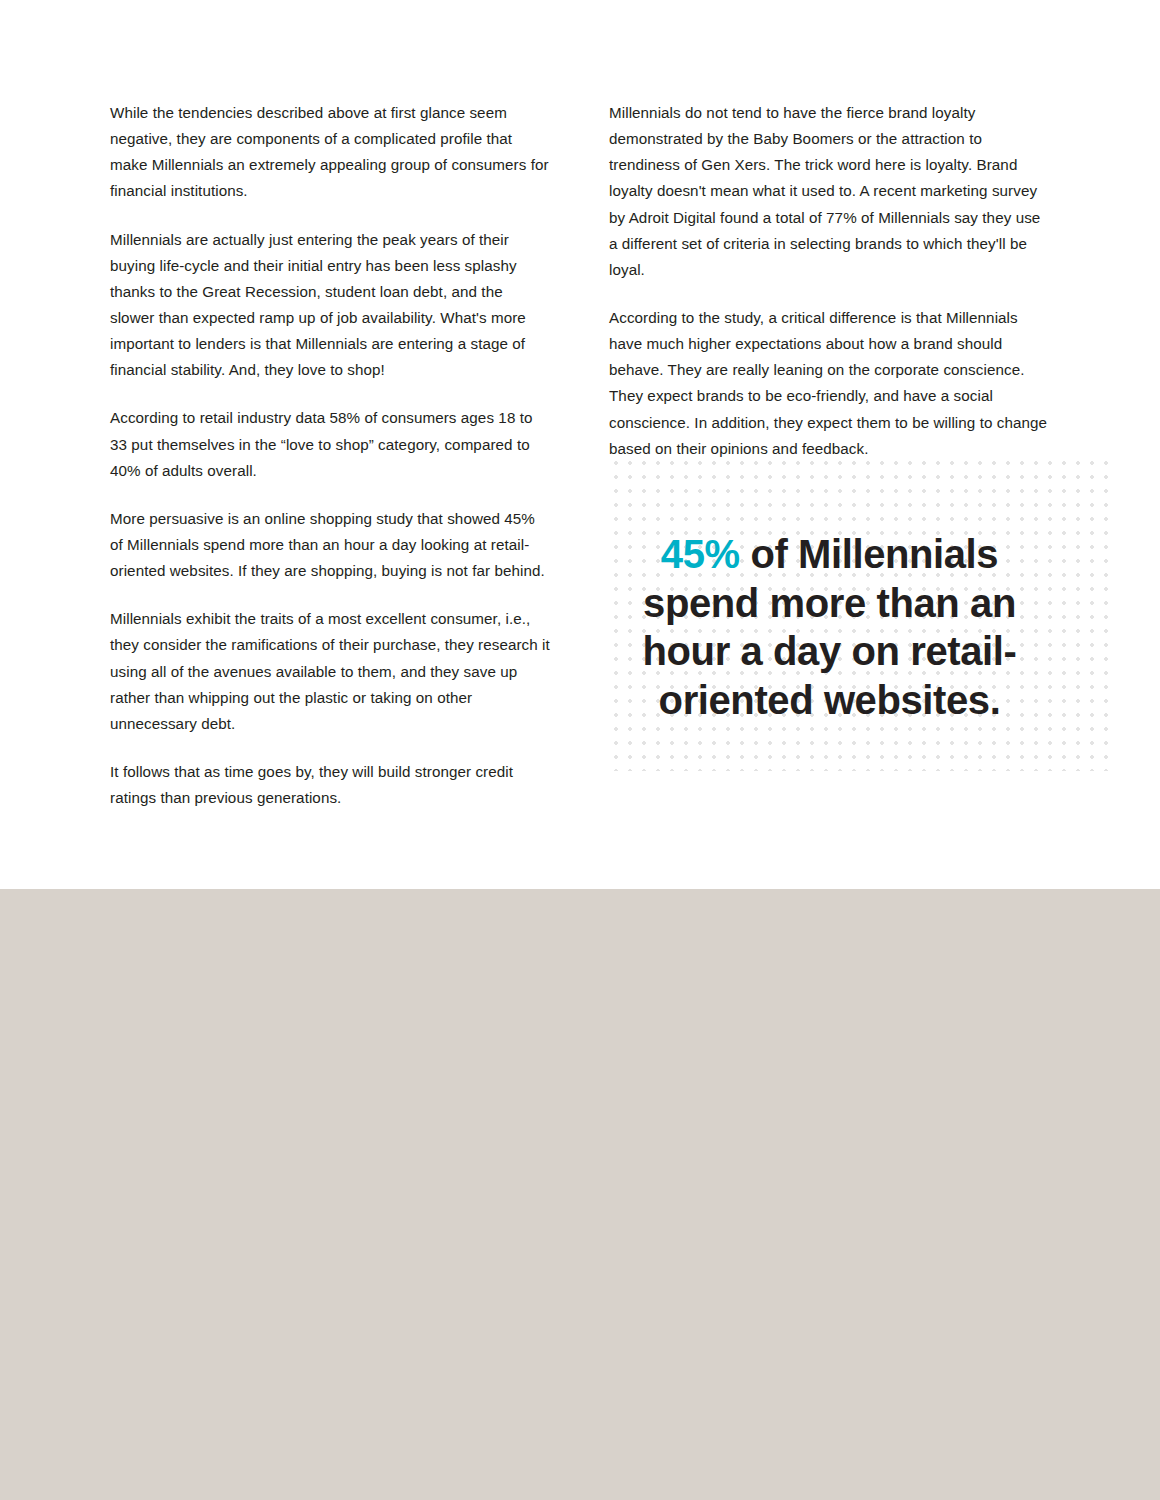While the tendencies described above at first glance seem negative, they are components of a complicated profile that make Millennials an extremely appealing group of consumers for financial institutions.
Millennials are actually just entering the peak years of their buying life-cycle and their initial entry has been less splashy thanks to the Great Recession, student loan debt, and the slower than expected ramp up of job availability. What's more important to lenders is that Millennials are entering a stage of financial stability. And, they love to shop!
According to retail industry data 58% of consumers ages 18 to 33 put themselves in the “love to shop” category, compared to 40% of adults overall.
More persuasive is an online shopping study that showed 45% of Millennials spend more than an hour a day looking at retail-oriented websites. If they are shopping, buying is not far behind.
Millennials exhibit the traits of a most excellent consumer, i.e., they consider the ramifications of their purchase, they research it using all of the avenues available to them, and they save up rather than whipping out the plastic or taking on other unnecessary debt.
It follows that as time goes by, they will build stronger credit ratings than previous generations.
Millennials do not tend to have the fierce brand loyalty demonstrated by the Baby Boomers or the attraction to trendiness of Gen Xers. The trick word here is loyalty. Brand loyalty doesn't mean what it used to. A recent marketing survey by Adroit Digital found a total of 77% of Millennials say they use a different set of criteria in selecting brands to which they'll be loyal.
According to the study, a critical difference is that Millennials have much higher expectations about how a brand should behave. They are really leaning on the corporate conscience. They expect brands to be eco-friendly, and have a social conscience. In addition, they expect them to be willing to change based on their opinions and feedback.
45% of Millennials spend more than an hour a day on retail-oriented websites.